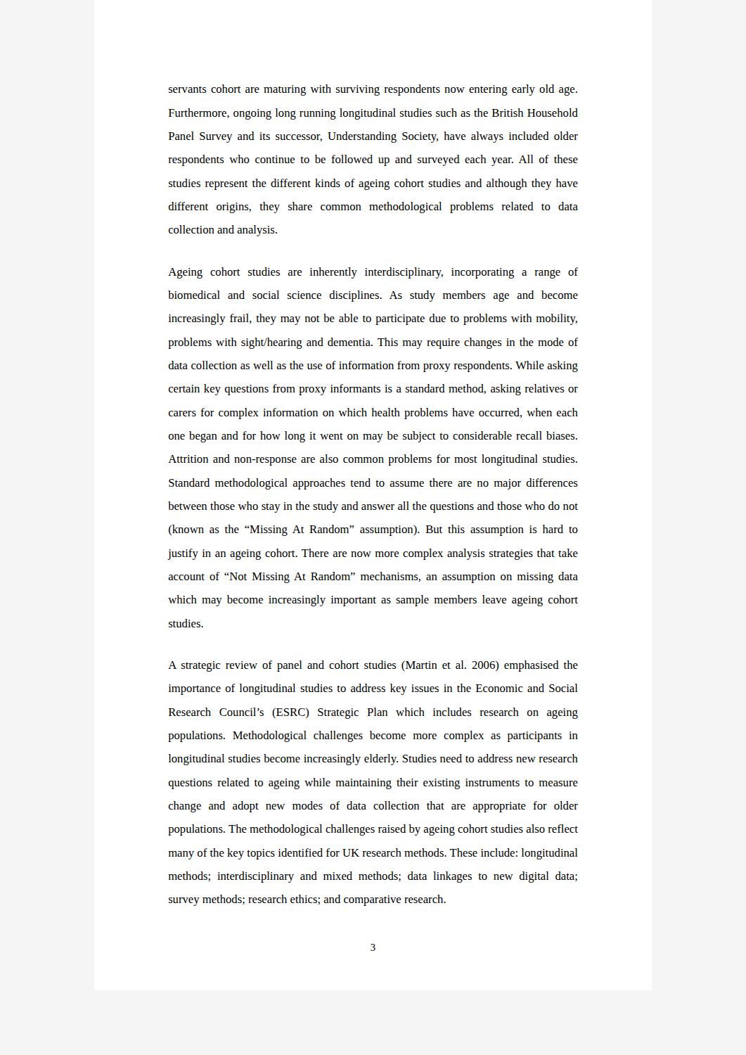servants cohort are maturing with surviving respondents now entering early old age. Furthermore, ongoing long running longitudinal studies such as the British Household Panel Survey and its successor, Understanding Society, have always included older respondents who continue to be followed up and surveyed each year. All of these studies represent the different kinds of ageing cohort studies and although they have different origins, they share common methodological problems related to data collection and analysis.
Ageing cohort studies are inherently interdisciplinary, incorporating a range of biomedical and social science disciplines. As study members age and become increasingly frail, they may not be able to participate due to problems with mobility, problems with sight/hearing and dementia. This may require changes in the mode of data collection as well as the use of information from proxy respondents. While asking certain key questions from proxy informants is a standard method, asking relatives or carers for complex information on which health problems have occurred, when each one began and for how long it went on may be subject to considerable recall biases. Attrition and non-response are also common problems for most longitudinal studies. Standard methodological approaches tend to assume there are no major differences between those who stay in the study and answer all the questions and those who do not (known as the “Missing At Random” assumption). But this assumption is hard to justify in an ageing cohort. There are now more complex analysis strategies that take account of “Not Missing At Random” mechanisms, an assumption on missing data which may become increasingly important as sample members leave ageing cohort studies.
A strategic review of panel and cohort studies (Martin et al. 2006) emphasised the importance of longitudinal studies to address key issues in the Economic and Social Research Council’s (ESRC) Strategic Plan which includes research on ageing populations. Methodological challenges become more complex as participants in longitudinal studies become increasingly elderly. Studies need to address new research questions related to ageing while maintaining their existing instruments to measure change and adopt new modes of data collection that are appropriate for older populations. The methodological challenges raised by ageing cohort studies also reflect many of the key topics identified for UK research methods. These include: longitudinal methods; interdisciplinary and mixed methods; data linkages to new digital data; survey methods; research ethics; and comparative research.
3